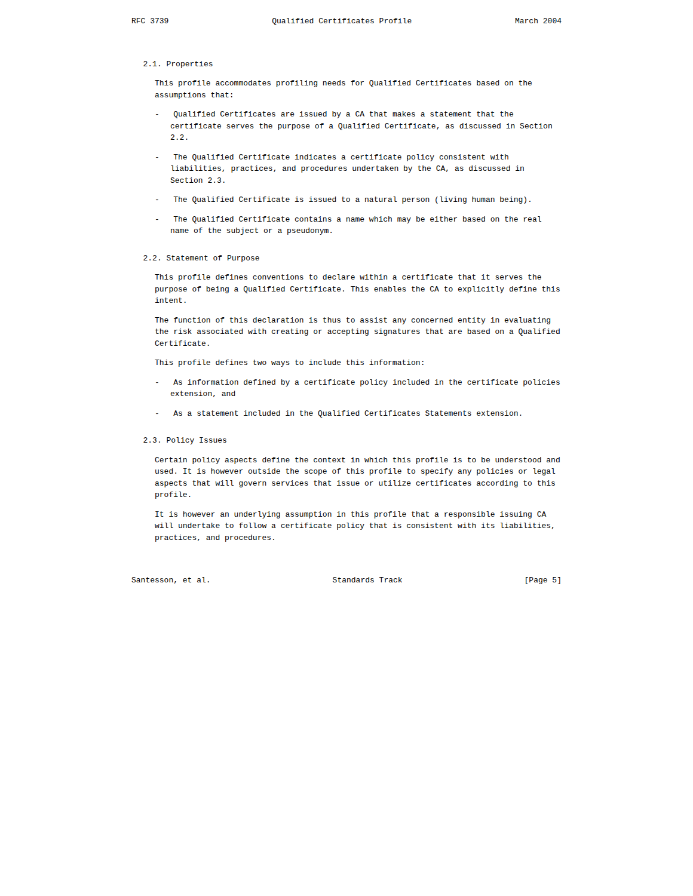RFC 3739 Qualified Certificates Profile March 2004
2.1. Properties
This profile accommodates profiling needs for Qualified Certificates based on the assumptions that:
Qualified Certificates are issued by a CA that makes a statement that the certificate serves the purpose of a Qualified Certificate, as discussed in Section 2.2.
The Qualified Certificate indicates a certificate policy consistent with liabilities, practices, and procedures undertaken by the CA, as discussed in Section 2.3.
The Qualified Certificate is issued to a natural person (living human being).
The Qualified Certificate contains a name which may be either based on the real name of the subject or a pseudonym.
2.2. Statement of Purpose
This profile defines conventions to declare within a certificate that it serves the purpose of being a Qualified Certificate. This enables the CA to explicitly define this intent.
The function of this declaration is thus to assist any concerned entity in evaluating the risk associated with creating or accepting signatures that are based on a Qualified Certificate.
This profile defines two ways to include this information:
As information defined by a certificate policy included in the certificate policies extension, and
As a statement included in the Qualified Certificates Statements extension.
2.3. Policy Issues
Certain policy aspects define the context in which this profile is to be understood and used. It is however outside the scope of this profile to specify any policies or legal aspects that will govern services that issue or utilize certificates according to this profile.
It is however an underlying assumption in this profile that a responsible issuing CA will undertake to follow a certificate policy that is consistent with its liabilities, practices, and procedures.
Santesson, et al. Standards Track [Page 5]